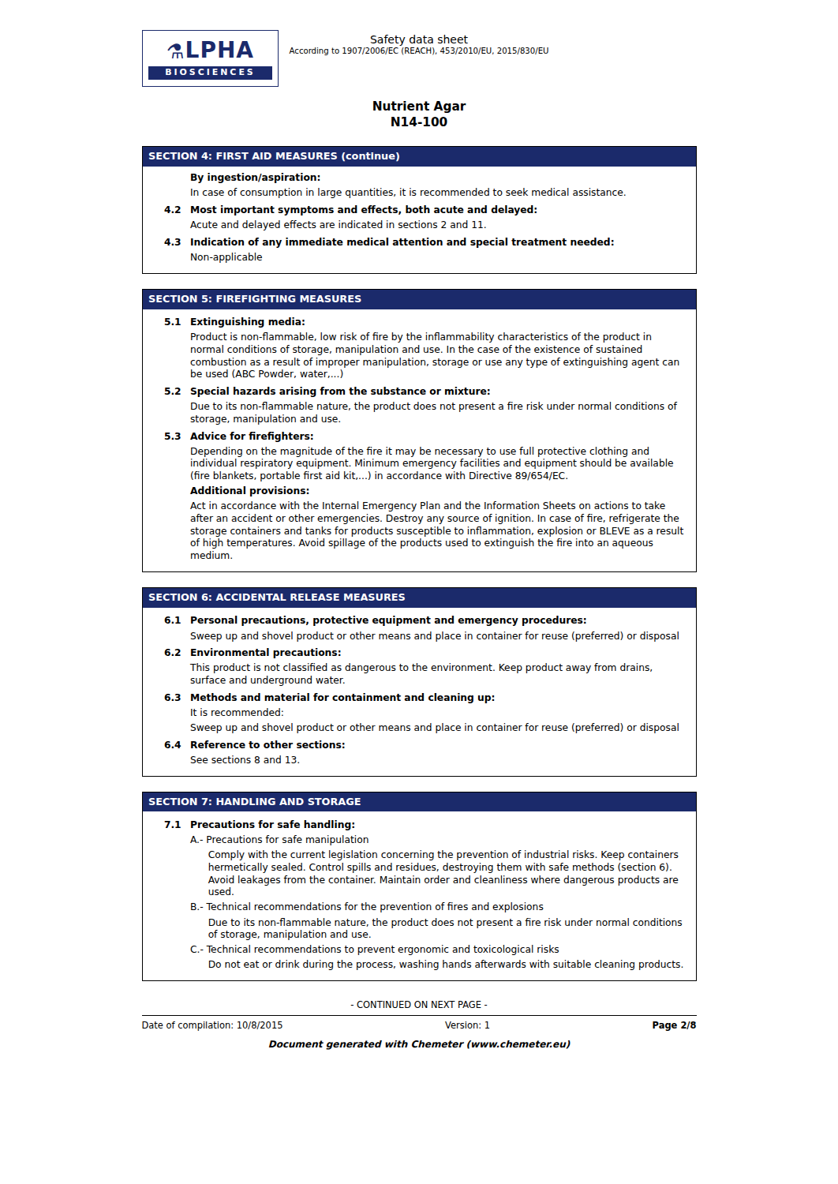⚗LPHA
BIOSCIENCES
Safety data sheet
According to 1907/2006/EC (REACH), 453/2010/EU, 2015/830/EU
Nutrient Agar
N14-100
SECTION 4: FIRST AID MEASURES (continue)
By ingestion/aspiration:
In case of consumption in large quantities, it is recommended to seek medical assistance.
4.2
Most important symptoms and effects, both acute and delayed:
Acute and delayed effects are indicated in sections 2 and 11.
4.3
Indication of any immediate medical attention and special treatment needed:
Non-applicable
SECTION 5: FIREFIGHTING MEASURES
5.1
Extinguishing media:
Product is non-flammable, low risk of fire by the inflammability characteristics of the product in normal conditions of storage, manipulation and use. In the case of the existence of sustained combustion as a result of improper manipulation, storage or use any type of extinguishing agent can be used (ABC Powder, water,...)
5.2
Special hazards arising from the substance or mixture:
Due to its non-flammable nature, the product does not present a fire risk under normal conditions of storage, manipulation and use.
5.3
Advice for firefighters:
Depending on the magnitude of the fire it may be necessary to use full protective clothing and individual respiratory equipment. Minimum emergency facilities and equipment should be available (fire blankets, portable first aid kit,...) in accordance with Directive 89/654/EC.
Additional provisions:
Act in accordance with the Internal Emergency Plan and the Information Sheets on actions to take after an accident or other emergencies. Destroy any source of ignition. In case of fire, refrigerate the storage containers and tanks for products susceptible to inflammation, explosion or BLEVE as a result of high temperatures. Avoid spillage of the products used to extinguish the fire into an aqueous medium.
SECTION 6: ACCIDENTAL RELEASE MEASURES
6.1
Personal precautions, protective equipment and emergency procedures:
Sweep up and shovel product or other means and place in container for reuse (preferred) or disposal
6.2
Environmental precautions:
This product is not classified as dangerous to the environment. Keep product away from drains, surface and underground water.
6.3
Methods and material for containment and cleaning up:
It is recommended:
Sweep up and shovel product or other means and place in container for reuse (preferred) or disposal
6.4
Reference to other sections:
See sections 8 and 13.
SECTION 7: HANDLING AND STORAGE
7.1
Precautions for safe handling:
A.- Precautions for safe manipulation
Comply with the current legislation concerning the prevention of industrial risks. Keep containers hermetically sealed. Control spills and residues, destroying them with safe methods (section 6). Avoid leakages from the container. Maintain order and cleanliness where dangerous products are used.
B.- Technical recommendations for the prevention of fires and explosions
Due to its non-flammable nature, the product does not present a fire risk under normal conditions of storage, manipulation and use.
C.- Technical recommendations to prevent ergonomic and toxicological risks
Do not eat or drink during the process, washing hands afterwards with suitable cleaning products.
- CONTINUED ON NEXT PAGE -
Date of compilation: 10/8/2015
Version: 1
Page 2/8
Document generated with Chemeter (www.chemeter.eu)